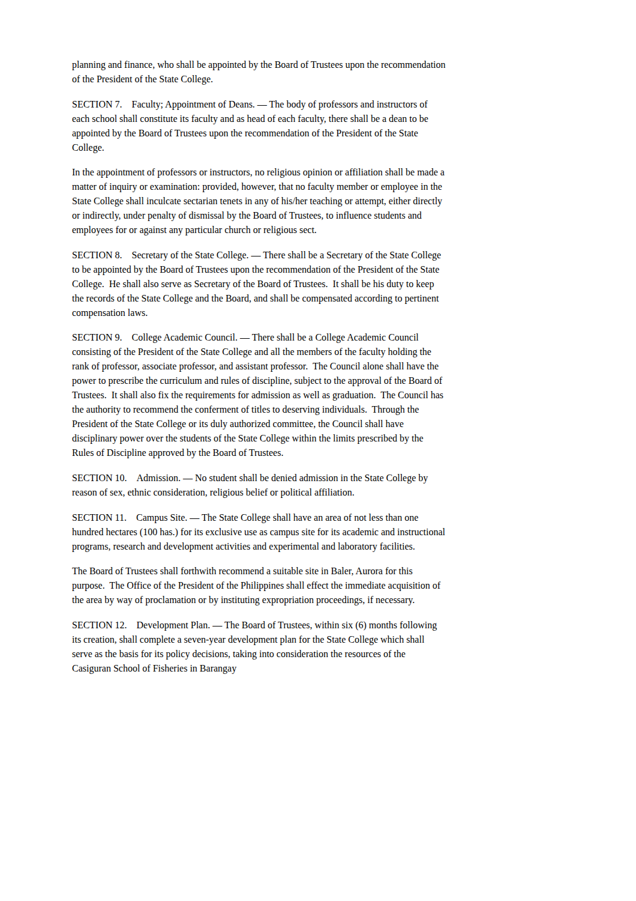planning and finance, who shall be appointed by the Board of Trustees upon the recommendation of the President of the State College.
SECTION 7. Faculty; Appointment of Deans. — The body of professors and instructors of each school shall constitute its faculty and as head of each faculty, there shall be a dean to be appointed by the Board of Trustees upon the recommendation of the President of the State College.
In the appointment of professors or instructors, no religious opinion or affiliation shall be made a matter of inquiry or examination: provided, however, that no faculty member or employee in the State College shall inculcate sectarian tenets in any of his/her teaching or attempt, either directly or indirectly, under penalty of dismissal by the Board of Trustees, to influence students and employees for or against any particular church or religious sect.
SECTION 8. Secretary of the State College. — There shall be a Secretary of the State College to be appointed by the Board of Trustees upon the recommendation of the President of the State College. He shall also serve as Secretary of the Board of Trustees. It shall be his duty to keep the records of the State College and the Board, and shall be compensated according to pertinent compensation laws.
SECTION 9. College Academic Council. — There shall be a College Academic Council consisting of the President of the State College and all the members of the faculty holding the rank of professor, associate professor, and assistant professor. The Council alone shall have the power to prescribe the curriculum and rules of discipline, subject to the approval of the Board of Trustees. It shall also fix the requirements for admission as well as graduation. The Council has the authority to recommend the conferment of titles to deserving individuals. Through the President of the State College or its duly authorized committee, the Council shall have disciplinary power over the students of the State College within the limits prescribed by the Rules of Discipline approved by the Board of Trustees.
SECTION 10. Admission. — No student shall be denied admission in the State College by reason of sex, ethnic consideration, religious belief or political affiliation.
SECTION 11. Campus Site. — The State College shall have an area of not less than one hundred hectares (100 has.) for its exclusive use as campus site for its academic and instructional programs, research and development activities and experimental and laboratory facilities.
The Board of Trustees shall forthwith recommend a suitable site in Baler, Aurora for this purpose. The Office of the President of the Philippines shall effect the immediate acquisition of the area by way of proclamation or by instituting expropriation proceedings, if necessary.
SECTION 12. Development Plan. — The Board of Trustees, within six (6) months following its creation, shall complete a seven-year development plan for the State College which shall serve as the basis for its policy decisions, taking into consideration the resources of the Casiguran School of Fisheries in Barangay